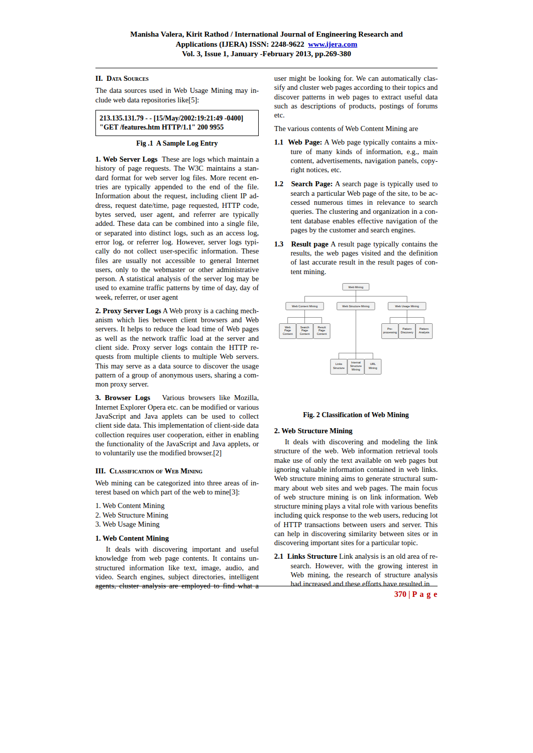Manisha Valera, Kirit Rathod / International Journal of Engineering Research and
Applications (IJERA) ISSN: 2248-9622 www.ijera.com
Vol. 3, Issue 1, January -February 2013, pp.269-380
II. Data Sources
The data sources used in Web Usage Mining may include web data repositories like[5]:
213.135.131.79 - - [15/May/2002:19:21:49 -0400] "GET /features.htm HTTP/1.1" 200 9955
Fig .1 A Sample Log Entry
1. Web Server Logs These are logs which maintain a history of page requests. The W3C maintains a standard format for web server log files. More recent entries are typically appended to the end of the file. Information about the request, including client IP address, request date/time, page requested, HTTP code, bytes served, user agent, and referrer are typically added. These data can be combined into a single file, or separated into distinct logs, such as an access log, error log, or referrer log. However, server logs typically do not collect user-specific information. These files are usually not accessible to general Internet users, only to the webmaster or other administrative person. A statistical analysis of the server log may be used to examine traffic patterns by time of day, day of week, referrer, or user agent
2. Proxy Server Logs A Web proxy is a caching mechanism which lies between client browsers and Web servers. It helps to reduce the load time of Web pages as well as the network traffic load at the server and client side. Proxy server logs contain the HTTP requests from multiple clients to multiple Web servers. This may serve as a data source to discover the usage pattern of a group of anonymous users, sharing a common proxy server.
3. Browser Logs Various browsers like Mozilla, Internet Explorer Opera etc. can be modified or various JavaScript and Java applets can be used to collect client side data. This implementation of client-side data collection requires user cooperation, either in enabling the functionality of the JavaScript and Java applets, or to voluntarily use the modified browser.[2]
III. Classification of Web Mining
Web mining can be categorized into three areas of interest based on which part of the web to mine[3]:
1. Web Content Mining
2. Web Structure Mining
3. Web Usage Mining
1. Web Content Mining
It deals with discovering important and useful knowledge from web page contents. It contains unstructured information like text, image, audio, and video. Search engines, subject directories, intelligent agents, cluster analysis are employed to find what a user might be looking for. We can automatically classify and cluster web pages according to their topics and discover patterns in web pages to extract useful data such as descriptions of products, postings of forums etc.
The various contents of Web Content Mining are
1.1 Web Page: A Web page typically contains a mixture of many kinds of information, e.g., main content, advertisements, navigation panels, copyright notices, etc.
1.2 Search Page: A search page is typically used to search a particular Web page of the site, to be accessed numerous times in relevance to search queries. The clustering and organization in a content database enables effective navigation of the pages by the customer and search engines.
1.3 Result page A result page typically contains the results, the web pages visited and the definition of last accurate result in the result pages of content mining.
Web Mining Web Content Mining Web Structure Mining Web Usage Mining Web Page Content Search Page Content Result Page Content Pre- processing Pattern Discovery Pattern Analysis Links Structure Internal Structure Mining URL Mining
Fig. 2 Classification of Web Mining
2. Web Structure Mining
It deals with discovering and modeling the link structure of the web. Web information retrieval tools make use of only the text available on web pages but ignoring valuable information contained in web links. Web structure mining aims to generate structural summary about web sites and web pages. The main focus of web structure mining is on link information. Web structure mining plays a vital role with various benefits including quick response to the web users, reducing lot of HTTP transactions between users and server. This can help in discovering similarity between sites or in discovering important sites for a particular topic.
2.1 Links Structure Link analysis is an old area of research. However, with the growing interest in Web mining, the research of structure analysis had increased and these efforts have resulted in
370 | P a g e